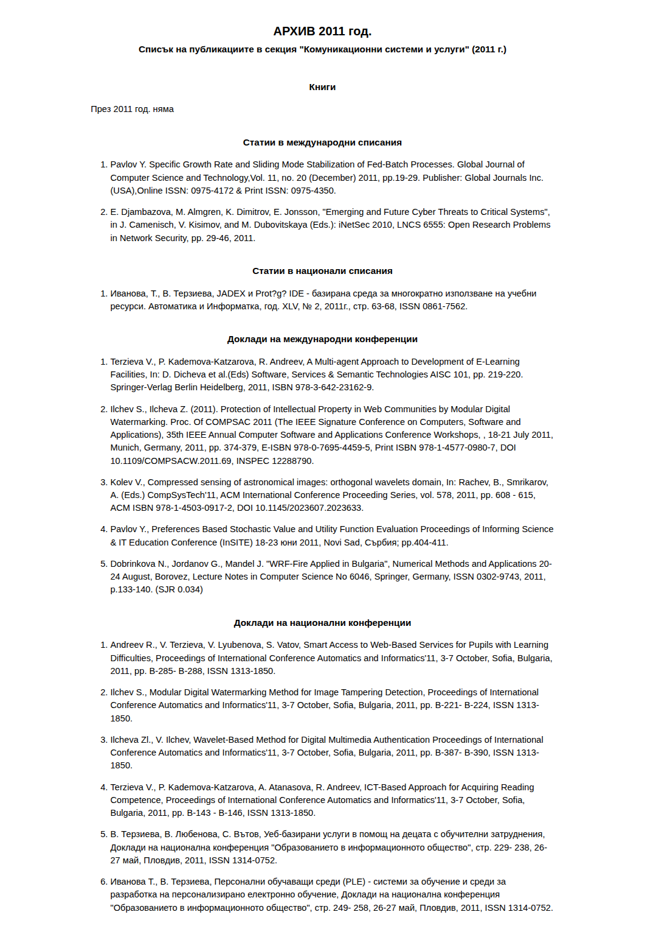АРХИВ 2011 год.
Списък на публикациите в секция "Комуникационни системи и услуги" (2011 г.)
Книги
През 2011 год. няма
Статии в международни списания
Pavlov Y. Specific Growth Rate and Sliding Mode Stabilization of Fed-Batch Processes. Global Journal of Computer Science and Technology,Vol. 11, no. 20 (December) 2011, pp.19-29. Publisher: Global Journals Inc. (USA),Online ISSN: 0975-4172 & Print ISSN: 0975-4350.
E. Djambazova, M. Almgren, K. Dimitrov, E. Jonsson, "Emerging and Future Cyber Threats to Critical Systems", in J. Camenisch, V. Kisimov, and M. Dubovitskaya (Eds.): iNetSec 2010, LNCS 6555: Open Research Problems in Network Security, pp. 29-46, 2011.
Статии в национали списания
Иванова, Т., В. Терзиева, JADEX и Prot?g? IDE - базирана среда за многократно използване на учебни ресурси. Автоматика и Информатка, год. XLV, № 2, 2011г., стр. 63-68, ISSN 0861-7562.
Доклади на международни конференции
Terzieva V., P. Kademova-Katzarova, R. Andreev, A Multi-agent Approach to Development of E-Learning Facilities, In: D. Dicheva et al.(Eds) Software, Services & Semantic Technologies AISC 101, pp. 219-220. Springer-Verlag Berlin Heidelberg, 2011, ISBN 978-3-642-23162-9.
Ilchev S., Ilcheva Z. (2011). Protection of Intellectual Property in Web Communities by Modular Digital Watermarking. Proc. Of COMPSAC 2011 (The IEEE Signature Conference on Computers, Software and Applications), 35th IEEE Annual Computer Software and Applications Conference Workshops, , 18-21 July 2011, Munich, Germany, 2011, pp. 374-379, E-ISBN 978-0-7695-4459-5, Print ISBN 978-1-4577-0980-7, DOI 10.1109/COMPSACW.2011.69, INSPEC 12288790.
Kolev V., Compressed sensing of astronomical images: orthogonal wavelets domain, In: Rachev, B., Smrikarov, A. (Eds.) CompSysTech'11, ACM International Conference Proceeding Series, vol. 578, 2011, pp. 608 - 615, ACM ISBN 978-1-4503-0917-2, DOI 10.1145/2023607.2023633.
Pavlov Y., Preferences Based Stochastic Value and Utility Function Evaluation Proceedings of Informing Science & IT Education Conference (InSITE) 18-23 юни 2011, Novi Sad, Сърбия; pp.404-411.
Dobrinkova N., Jordanov G., Mandel J. "WRF-Fire Applied in Bulgaria", Numerical Methods and Applications 20-24 August, Borovez, Lecture Notes in Computer Science No 6046, Springer, Germany, ISSN 0302-9743, 2011, p.133-140. (SJR 0.034)
Доклади на национални конференции
Andreev R., V. Terzieva, V. Lyubenova, S. Vatov, Smart Access to Web-Based Services for Pupils with Learning Difficulties, Proceedings of International Conference Automatics and Informatics'11, 3-7 October, Sofia, Bulgaria, 2011, pp. B-285- B-288, ISSN 1313-1850.
Ilchev S., Modular Digital Watermarking Method for Image Tampering Detection, Proceedings of International Conference Automatics and Informatics'11, 3-7 October, Sofia, Bulgaria, 2011, pp. B-221- B-224, ISSN 1313-1850.
Ilcheva Zl., V. Ilchev, Wavelet-Based Method for Digital Multimedia Authentication Proceedings of International Conference Automatics and Informatics'11, 3-7 October, Sofia, Bulgaria, 2011, pp. B-387- B-390, ISSN 1313-1850.
Terzieva V., P. Kademova-Katzarova, A. Atanasova, R. Andreev, ICT-Based Approach for Acquiring Reading Competence, Proceedings of International Conference Automatics and Informatics'11, 3-7 October, Sofia, Bulgaria, 2011, pp. B-143 - B-146, ISSN 1313-1850.
В. Терзиева, В. Любенова, С. Вътов, Уеб-базирани услуги в помощ на децата с обучителни затруднения, Доклади на национална конференция "Образованието в информационното общество", стр. 229- 238, 26-27 май, Пловдив, 2011, ISSN 1314-0752.
Иванова Т., В. Терзиева, Персонални обучаващи среди (PLE) - системи за обучение и среди за разработка на персонализирано електронно обучение, Доклади на национална конференция "Образованието в информационното общество", стр. 249- 258, 26-27 май, Пловдив, 2011, ISSN 1314-0752.